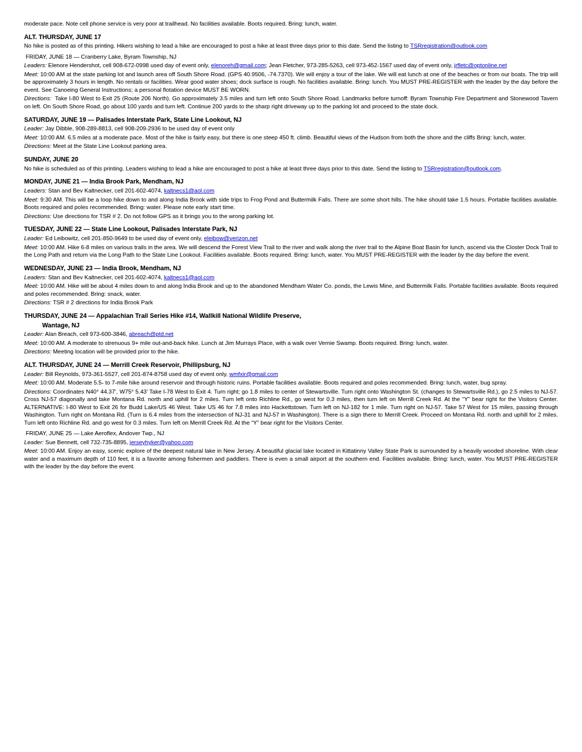moderate pace. Note cell phone service is very poor at trailhead. No facilities available. Boots required. Bring: lunch, water.
ALT. THURSDAY, JUNE 17
No hike is posted as of this printing. Hikers wishing to lead a hike are encouraged to post a hike at least three days prior to this date. Send the listing to TSRregistration@outlook.com
FRIDAY, JUNE 18 — Cranberry Lake, Byram Township, NJ
Leaders: Elenore Hendershot, cell 908-672-0998 used day of event only, elenoreh@gmail.com; Jean Fletcher, 973-285-5263, cell 973-452-1567 used day of event only, jrfletc@optonline.net
Meet: 10:00 AM at the state parking lot and launch area off South Shore Road. (GPS 40.9506, -74.7370). We will enjoy a tour of the lake. We will eat lunch at one of the beaches or from our boats. The trip will be approximately 3 hours in length. No rentals or facilities. Wear good water shoes; dock surface is rough. No facilities available. Bring: lunch. You MUST PRE-REGISTER with the leader by the day before the event. See Canoeing General Instructions; a personal flotation device MUST BE WORN.
Directions: Take I-80 West to Exit 25 (Route 206 North). Go approximately 3.5 miles and turn left onto South Shore Road. Landmarks before turnoff: Byram Township Fire Department and Stonewood Tavern on left. On South Shore Road, go about 100 yards and turn left. Continue 200 yards to the sharp right driveway up to the parking lot and proceed to the state dock.
SATURDAY, JUNE 19 — Palisades Interstate Park, State Line Lookout, NJ
Leader: Jay Dibble, 908-289-8813, cell 908-209-2936 to be used day of event only
Meet: 10:00 AM. 6.5 miles at a moderate pace. Most of the hike is fairly easy, but there is one steep 450 ft. climb. Beautiful views of the Hudson from both the shore and the cliffs Bring: lunch, water.
Directions: Meet at the State Line Lookout parking area.
SUNDAY, JUNE 20
No hike is scheduled as of this printing. Leaders wishing to lead a hike are encouraged to post a hike at least three days prior to this date. Send the listing to TSRregistration@outlook.com.
MONDAY, JUNE 21 — India Brook Park, Mendham, NJ
Leaders: Stan and Bev Kaltnecker, cell 201-602-4074, kaltnecs1@aol.com
Meet: 9:30 AM. This will be a loop hike down to and along India Brook with side trips to Frog Pond and Buttermilk Falls. There are some short hills. The hike should take 1.5 hours. Portable facilities available. Boots required and poles recommended. Bring: water. Please note early start time.
Directions: Use directions for TSR # 2. Do not follow GPS as it brings you to the wrong parking lot.
TUESDAY, JUNE 22 — State Line Lookout, Palisades Interstate Park, NJ
Leader: Ed Leibowitz, cell 201-850-9649 to be used day of event only, eleibow@verizon.net
Meet: 10:00 AM. Hike 6-8 miles on various trails in the area. We will descend the Forest View Trail to the river and walk along the river trail to the Alpine Boat Basin for lunch, ascend via the Closter Dock Trail to the Long Path and return via the Long Path to the State Line Lookout. Facilities available. Boots required. Bring: lunch, water. You MUST PRE-REGISTER with the leader by the day before the event.
WEDNESDAY, JUNE 23 — India Brook, Mendham, NJ
Leaders: Stan and Bev Kaltnecker, cell 201-602-4074, kaltnecs1@aol.com
Meet: 10:00 AM. Hike will be about 4 miles down to and along India Brook and up to the abandoned Mendham Water Co. ponds, the Lewis Mine, and Buttermilk Falls. Portable facilities available. Boots required and poles recommended. Bring: snack, water.
Directions: TSR # 2 directions for India Brook Park
THURSDAY, JUNE 24 — Appalachian Trail Series Hike #14, Wallkill National Wildlife Preserve,
Wantage, NJ
Leader: Alan Breach, cell 973-600-3846, abreach@ptd.net
Meet: 10:00 AM. A moderate to strenuous 9+ mile out-and-back hike. Lunch at Jim Murrays Place, with a walk over Vernie Swamp. Boots required. Bring: lunch, water.
Directions: Meeting location will be provided prior to the hike.
ALT. THURSDAY, JUNE 24 — Merrill Creek Reservoir, Phillipsburg, NJ
Leader: Bill Reynolds, 973-361-5527, cell 201-874-8758 used day of event only, wmfxir@gmail.com
Meet: 10:00 AM. Moderate 5.5- to 7-mile hike around reservoir and through historic ruins. Portable facilities available. Boots required and poles recommended. Bring: lunch, water, bug spray.
Directions: Coordinates N40° 44.37’, W75° 5.43’ Take I-78 West to Exit 4. Turn right; go 1.8 miles to center of Stewartsville. Turn right onto Washington St. (changes to Stewartsville Rd.), go 2.5 miles to NJ-57. Cross NJ-57 diagonally and take Montana Rd. north and uphill for 2 miles. Turn left onto Richline Rd., go west for 0.3 miles, then turn left on Merrill Creek Rd. At the “Y” bear right for the Visitors Center. ALTERNATIVE: I-80 West to Exit 26 for Budd Lake/US 46 West. Take US 46 for 7.8 miles into Hackettstown. Turn left on NJ-182 for 1 mile. Turn right on NJ-57. Take 57 West for 15 miles, passing through Washington. Turn right on Montana Rd. (Turn is 6.4 miles from the intersection of NJ-31 and NJ-57 in Washington). There is a sign there to Merrill Creek. Proceed on Montana Rd. north and uphill for 2 miles. Turn left onto Richline Rd. and go west for 0.3 miles. Turn left on Merrill Creek Rd. At the “Y” bear right for the Visitors Center.
FRIDAY, JUNE 25 — Lake Aeroflex, Andover Twp., NJ
Leader: Sue Bennett, cell 732-735-8895, jerseyhyker@yahoo.com
Meet: 10:00 AM. Enjoy an easy, scenic explore of the deepest natural lake in New Jersey. A beautiful glacial lake located in Kittatinny Valley State Park is surrounded by a heavily wooded shoreline. With clear water and a maximum depth of 110 feet, it is a favorite among fishermen and paddlers. There is even a small airport at the southern end. Facilities available. Bring: lunch, water. You MUST PRE-REGISTER with the leader by the day before the event.